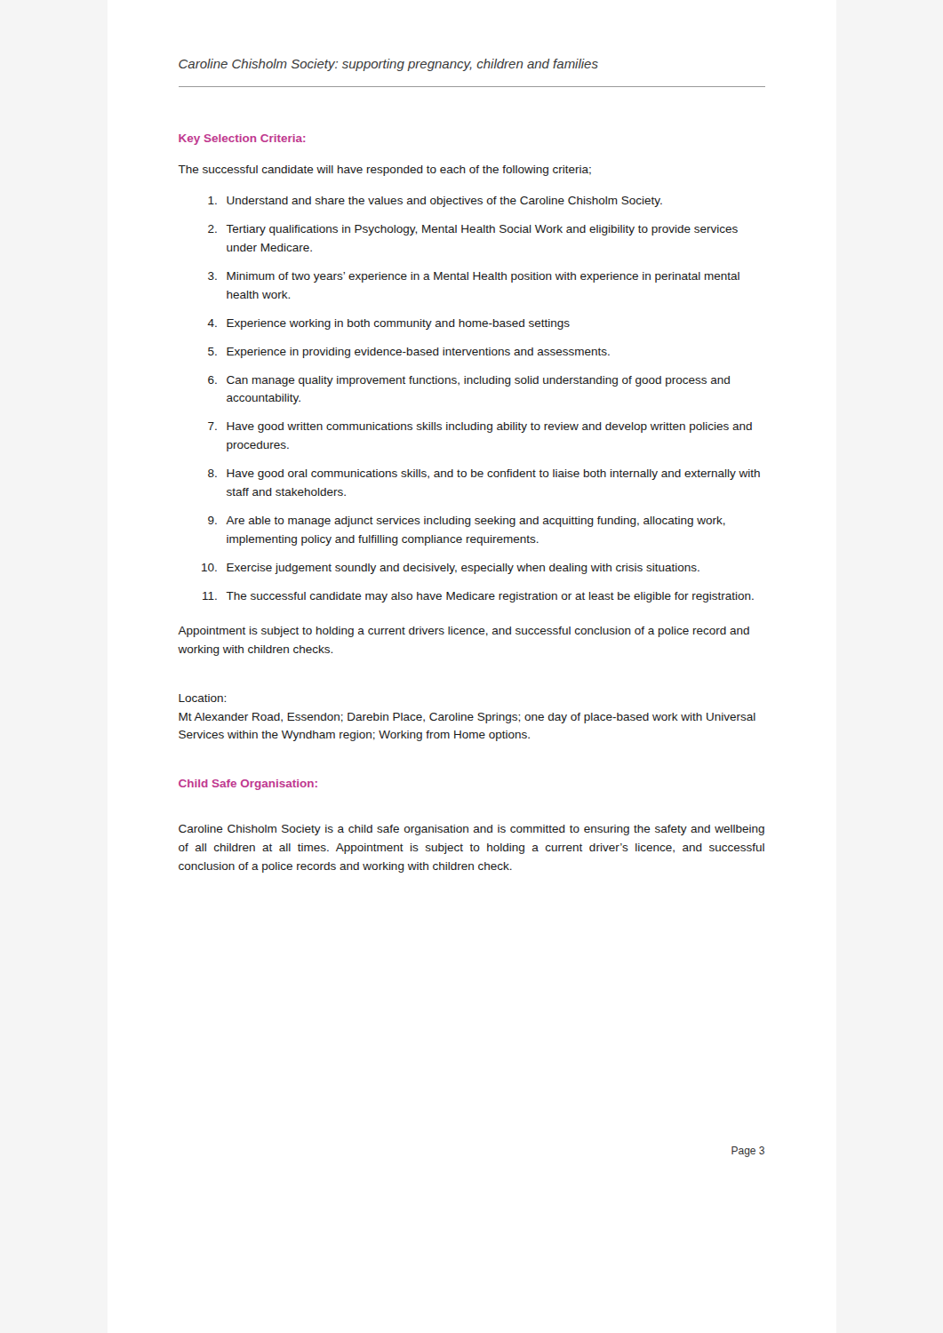Caroline Chisholm Society: supporting pregnancy, children and families
Key Selection Criteria:
The successful candidate will have responded to each of the following criteria;
Understand and share the values and objectives of the Caroline Chisholm Society.
Tertiary qualifications in Psychology, Mental Health Social Work and eligibility to provide services under Medicare.
Minimum of two years’ experience in a Mental Health position with experience in perinatal mental health work.
Experience working in both community and home-based settings
Experience in providing evidence-based interventions and assessments.
Can manage quality improvement functions, including solid understanding of good process and accountability.
Have good written communications skills including ability to review and develop written policies and procedures.
Have good oral communications skills, and to be confident to liaise both internally and externally with staff and stakeholders.
Are able to manage adjunct services including seeking and acquitting funding, allocating work, implementing policy and fulfilling compliance requirements.
Exercise judgement soundly and decisively, especially when dealing with crisis situations.
The successful candidate may also have Medicare registration or at least be eligible for registration.
Appointment is subject to holding a current drivers licence, and successful conclusion of a police record and working with children checks.
Location:
Mt Alexander Road, Essendon; Darebin Place, Caroline Springs; one day of place-based work with Universal Services within the Wyndham region; Working from Home options.
Child Safe Organisation:
Caroline Chisholm Society is a child safe organisation and is committed to ensuring the safety and wellbeing of all children at all times. Appointment is subject to holding a current driver’s licence, and successful conclusion of a police records and working with children check.
Page 3